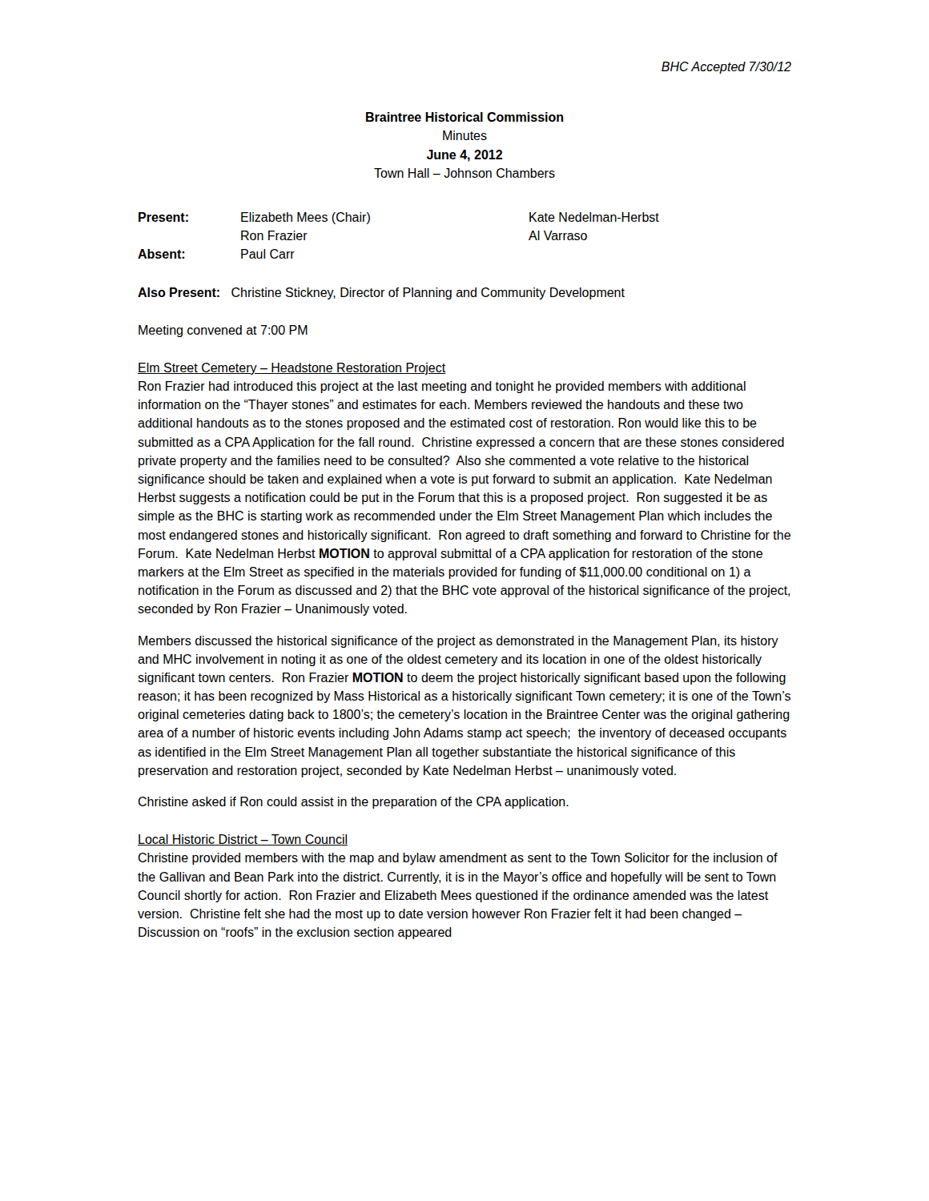BHC Accepted 7/30/12
Braintree Historical Commission Minutes June 4, 2012 Town Hall – Johnson Chambers
| Present: | Elizabeth Mees (Chair) | Kate Nedelman-Herbst |
| | Ron Frazier | Al Varraso |
| Absent: | Paul Carr | |
Also Present: Christine Stickney, Director of Planning and Community Development
Meeting convened at 7:00 PM
Elm Street Cemetery – Headstone Restoration Project
Ron Frazier had introduced this project at the last meeting and tonight he provided members with additional information on the “Thayer stones” and estimates for each. Members reviewed the handouts and these two additional handouts as to the stones proposed and the estimated cost of restoration. Ron would like this to be submitted as a CPA Application for the fall round. Christine expressed a concern that are these stones considered private property and the families need to be consulted? Also she commented a vote relative to the historical significance should be taken and explained when a vote is put forward to submit an application. Kate Nedelman Herbst suggests a notification could be put in the Forum that this is a proposed project. Ron suggested it be as simple as the BHC is starting work as recommended under the Elm Street Management Plan which includes the most endangered stones and historically significant. Ron agreed to draft something and forward to Christine for the Forum. Kate Nedelman Herbst MOTION to approval submittal of a CPA application for restoration of the stone markers at the Elm Street as specified in the materials provided for funding of $11,000.00 conditional on 1) a notification in the Forum as discussed and 2) that the BHC vote approval of the historical significance of the project, seconded by Ron Frazier – Unanimously voted.
Members discussed the historical significance of the project as demonstrated in the Management Plan, its history and MHC involvement in noting it as one of the oldest cemetery and its location in one of the oldest historically significant town centers. Ron Frazier MOTION to deem the project historically significant based upon the following reason; it has been recognized by Mass Historical as a historically significant Town cemetery; it is one of the Town’s original cemeteries dating back to 1800’s; the cemetery’s location in the Braintree Center was the original gathering area of a number of historic events including John Adams stamp act speech; the inventory of deceased occupants as identified in the Elm Street Management Plan all together substantiate the historical significance of this preservation and restoration project, seconded by Kate Nedelman Herbst – unanimously voted.
Christine asked if Ron could assist in the preparation of the CPA application.
Local Historic District – Town Council
Christine provided members with the map and bylaw amendment as sent to the Town Solicitor for the inclusion of the Gallivan and Bean Park into the district. Currently, it is in the Mayor’s office and hopefully will be sent to Town Council shortly for action. Ron Frazier and Elizabeth Mees questioned if the ordinance amended was the latest version. Christine felt she had the most up to date version however Ron Frazier felt it had been changed – Discussion on “roofs” in the exclusion section appeared